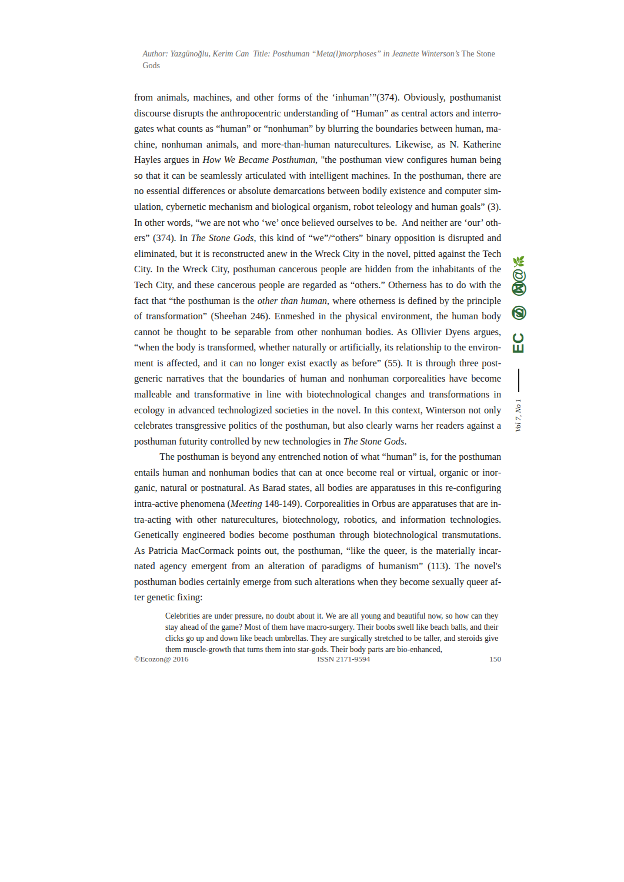Author: Yazgünoğlu, Kerim Can Title: Posthuman “Meta(l)morphoses” in Jeanette Winterson’s The Stone Gods
from animals, machines, and other forms of the ‘inhuman’”(374). Obviously, posthumanist discourse disrupts the anthropocentric understanding of “Human” as central actors and interrogates what counts as “human” or “nonhuman” by blurring the boundaries between human, machine, nonhuman animals, and more-than-human naturecultures. Likewise, as N. Katherine Hayles argues in How We Became Posthuman, "the posthuman view configures human being so that it can be seamlessly articulated with intelligent machines. In the posthuman, there are no essential differences or absolute demarcations between bodily existence and computer simulation, cybernetic mechanism and biological organism, robot teleology and human goals” (3). In other words, “we are not who ‘we’ once believed ourselves to be. And neither are ‘our’ others” (374). In The Stone Gods, this kind of “we”/“others” binary opposition is disrupted and eliminated, but it is reconstructed anew in the Wreck City in the novel, pitted against the Tech City. In the Wreck City, posthuman cancerous people are hidden from the inhabitants of the Tech City, and these cancerous people are regarded as “others.” Otherness has to do with the fact that “the posthuman is the other than human, where otherness is defined by the principle of transformation” (Sheehan 246). Enmeshed in the physical environment, the human body cannot be thought to be separable from other nonhuman bodies. As Ollivier Dyens argues, “when the body is transformed, whether naturally or artificially, its relationship to the environment is affected, and it can no longer exist exactly as before” (55). It is through three post-generic narratives that the boundaries of human and nonhuman corporealities have become malleable and transformative in line with biotechnological changes and transformations in ecology in advanced technologized societies in the novel. In this context, Winterson not only celebrates transgressive politics of the posthuman, but also clearly warns her readers against a posthuman futurity controlled by new technologies in The Stone Gods.
The posthuman is beyond any entrenched notion of what “human” is, for the posthuman entails human and nonhuman bodies that can at once become real or virtual, organic or inorganic, natural or postnatural. As Barad states, all bodies are apparatuses in this re-configuring intra-active phenomena (Meeting 148-149). Corporealities in Orbus are apparatuses that are intra-acting with other naturecultures, biotechnology, robotics, and information technologies. Genetically engineered bodies become posthuman through biotechnological transmutations. As Patricia MacCormack points out, the posthuman, “like the queer, is the materially incarnated agency emergent from an alteration of paradigms of humanism” (113). The novel's posthuman bodies certainly emerge from such alterations when they become sexually queer after genetic fixing:
Celebrities are under pressure, no doubt about it. We are all young and beautiful now, so how can they stay ahead of the game? Most of them have macro-surgery. Their boobs swell like beach balls, and their clicks go up and down like beach umbrellas. They are surgically stretched to be taller, and steroids give them muscle-growth that turns them into star-gods. Their body parts are bio-enhanced,
🌿 ECⓈZⓈN@ Vol 7, No 1
©Ecozon@ 2016 ISSN 2171-9594 150